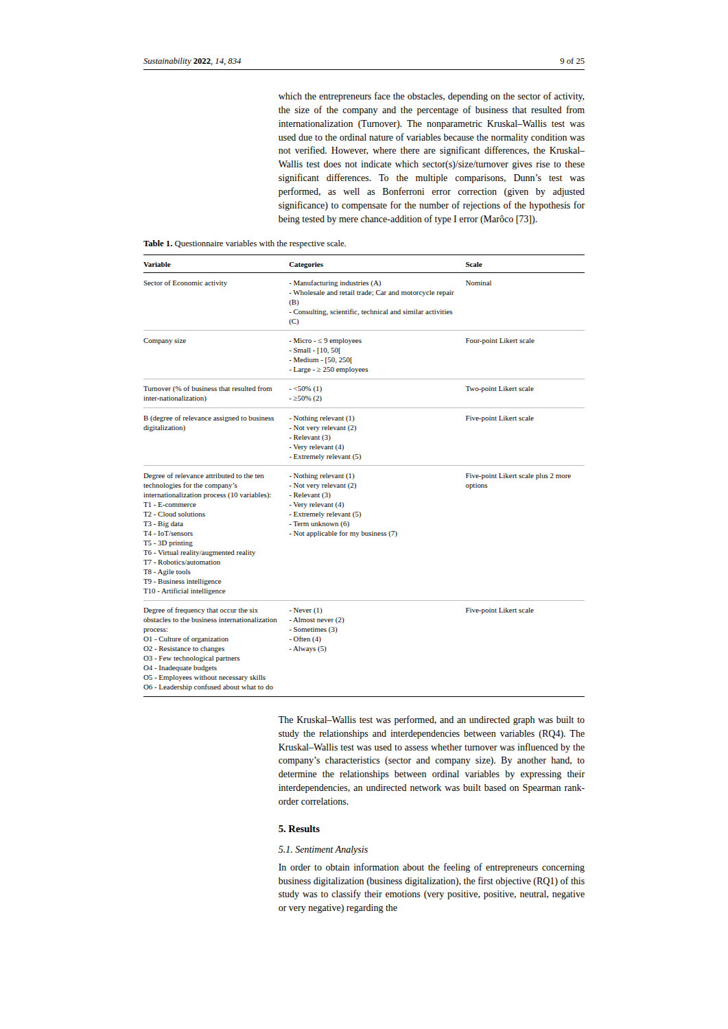Sustainability 2022, 14, 834
9 of 25
which the entrepreneurs face the obstacles, depending on the sector of activity, the size of the company and the percentage of business that resulted from internationalization (Turnover). The nonparametric Kruskal–Wallis test was used due to the ordinal nature of variables because the normality condition was not verified. However, where there are significant differences, the Kruskal–Wallis test does not indicate which sector(s)/size/turnover gives rise to these significant differences. To the multiple comparisons, Dunn’s test was performed, as well as Bonferroni error correction (given by adjusted significance) to compensate for the number of rejections of the hypothesis for being tested by mere chance-addition of type I error (Marôco [73]).
Table 1. Questionnaire variables with the respective scale.
| Variable | Categories | Scale |
| --- | --- | --- |
| Sector of Economic activity | - Manufacturing industries (A) - Wholesale and retail trade; Car and motorcycle repair (B) - Consulting, scientific, technical and similar activities (C) | Nominal |
| Company size | - Micro - ≤ 9 employees - Small - [10, 50[ - Medium - [50, 250[ - Large - ≥ 250 employees | Four-point Likert scale |
| Turnover (% of business that resulted from inter-nationalization) | - <50% (1) - ≥50% (2) | Two-point Likert scale |
| B (degree of relevance assigned to business digitalization) | - Nothing relevant (1) - Not very relevant (2) - Relevant (3) - Very relevant (4) - Extremely relevant (5) | Five-point Likert scale |
| Degree of relevance attributed to the ten technologies for the company’s internationalization process (10 variables): T1 - E-commerce T2 - Cloud solutions T3 - Big data T4 - IoT/sensors T5 - 3D printing T6 - Virtual reality/augmented reality T7 - Robotics/automation T8 - Agile tools T9 - Business intelligence T10 - Artificial intelligence | - Nothing relevant (1) - Not very relevant (2) - Relevant (3) - Very relevant (4) - Extremely relevant (5) - Term unknown (6) - Not applicable for my business (7) | Five-point Likert scale plus 2 more options |
| Degree of frequency that occur the six obstacles to the business internationalization process: O1 - Culture of organization O2 - Resistance to changes O3 - Few technological partners O4 - Inadequate budgets O5 - Employees without necessary skills O6 - Leadership confused about what to do | - Never (1) - Almost never (2) - Sometimes (3) - Often (4) - Always (5) | Five-point Likert scale |
The Kruskal–Wallis test was performed, and an undirected graph was built to study the relationships and interdependencies between variables (RQ4). The Kruskal–Wallis test was used to assess whether turnover was influenced by the company’s characteristics (sector and company size). By another hand, to determine the relationships between ordinal variables by expressing their interdependencies, an undirected network was built based on Spearman rank-order correlations.
5. Results
5.1. Sentiment Analysis
In order to obtain information about the feeling of entrepreneurs concerning business digitalization (business digitalization), the first objective (RQ1) of this study was to classify their emotions (very positive, positive, neutral, negative or very negative) regarding the